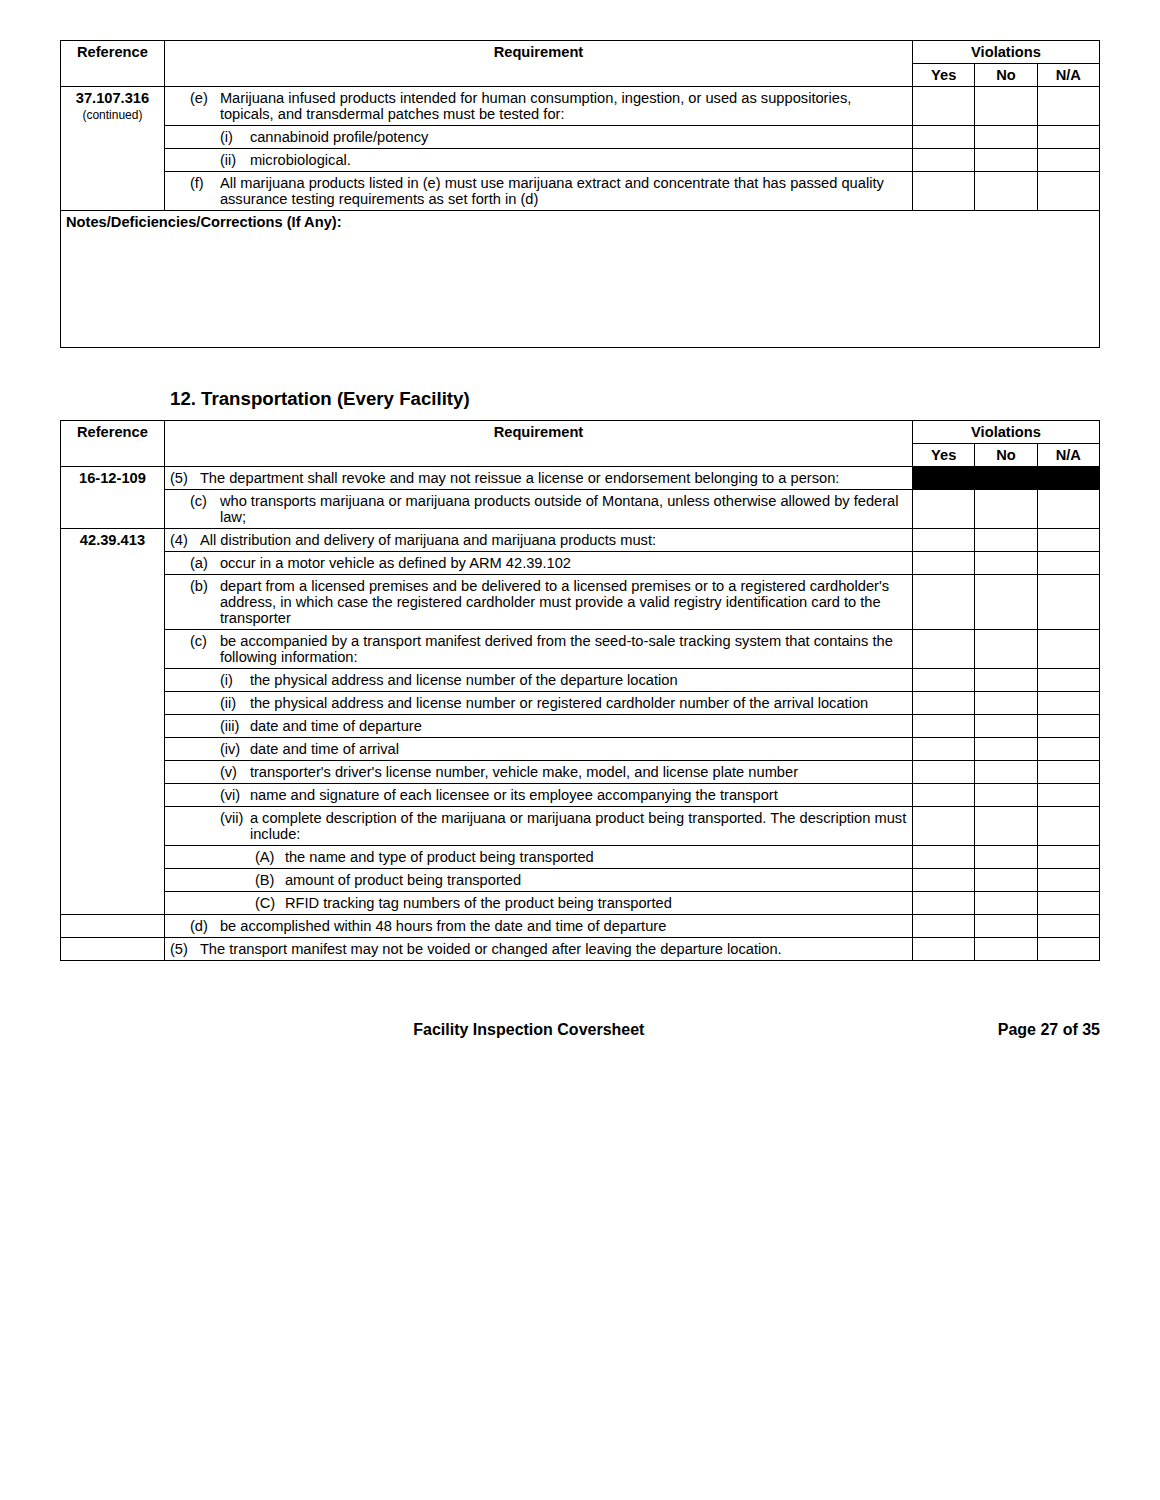| Reference | Requirement | Violations |
| --- | --- | --- |
| Yes | No | N/A |
| 37.107.316 (continued) | (e) Marijuana infused products intended for human consumption, ingestion, or used as suppositories, topicals, and transdermal patches must be tested for: | | | |
| (i) cannabinoid profile/potency | | | |
| (ii) microbiological. | | | |
| (f) All marijuana products listed in (e) must use marijuana extract and concentrate that has passed quality assurance testing requirements as set forth in (d) | | | |
| Notes/Deficiencies/Corrections (If Any): |
12. Transportation (Every Facility)
| Reference | Requirement | Violations |
| --- | --- | --- |
| Yes | No | N/A |
| 16-12-109 | (5) The department shall revoke and may not reissue a license or endorsement belonging to a person: | | | |
| (c) who transports marijuana or marijuana products outside of Montana, unless otherwise allowed by federal law; | | | |
| 42.39.413 | (4) All distribution and delivery of marijuana and marijuana products must: | | | |
| (a) occur in a motor vehicle as defined by ARM 42.39.102 | | | |
| (b) depart from a licensed premises and be delivered to a licensed premises or to a registered cardholder's address, in which case the registered cardholder must provide a valid registry identification card to the transporter | | | |
| (c) be accompanied by a transport manifest derived from the seed-to-sale tracking system that contains the following information: | | | |
| (i) the physical address and license number of the departure location | | | |
| (ii) the physical address and license number or registered cardholder number of the arrival location | | | |
| (iii) date and time of departure | | | |
| (iv) date and time of arrival | | | |
| (v) transporter's driver's license number, vehicle make, model, and license plate number | | | |
| (vi) name and signature of each licensee or its employee accompanying the transport | | | |
| (vii) a complete description of the marijuana or marijuana product being transported. The description must include: | | | |
| (A) the name and type of product being transported | | | |
| (B) amount of product being transported | | | |
| (C) RFID tracking tag numbers of the product being transported | | | |
| | (d) be accomplished within 48 hours from the date and time of departure | | | |
| | (5) The transport manifest may not be voided or changed after leaving the departure location. | | | |
Facility Inspection Coversheet Page 27 of 35